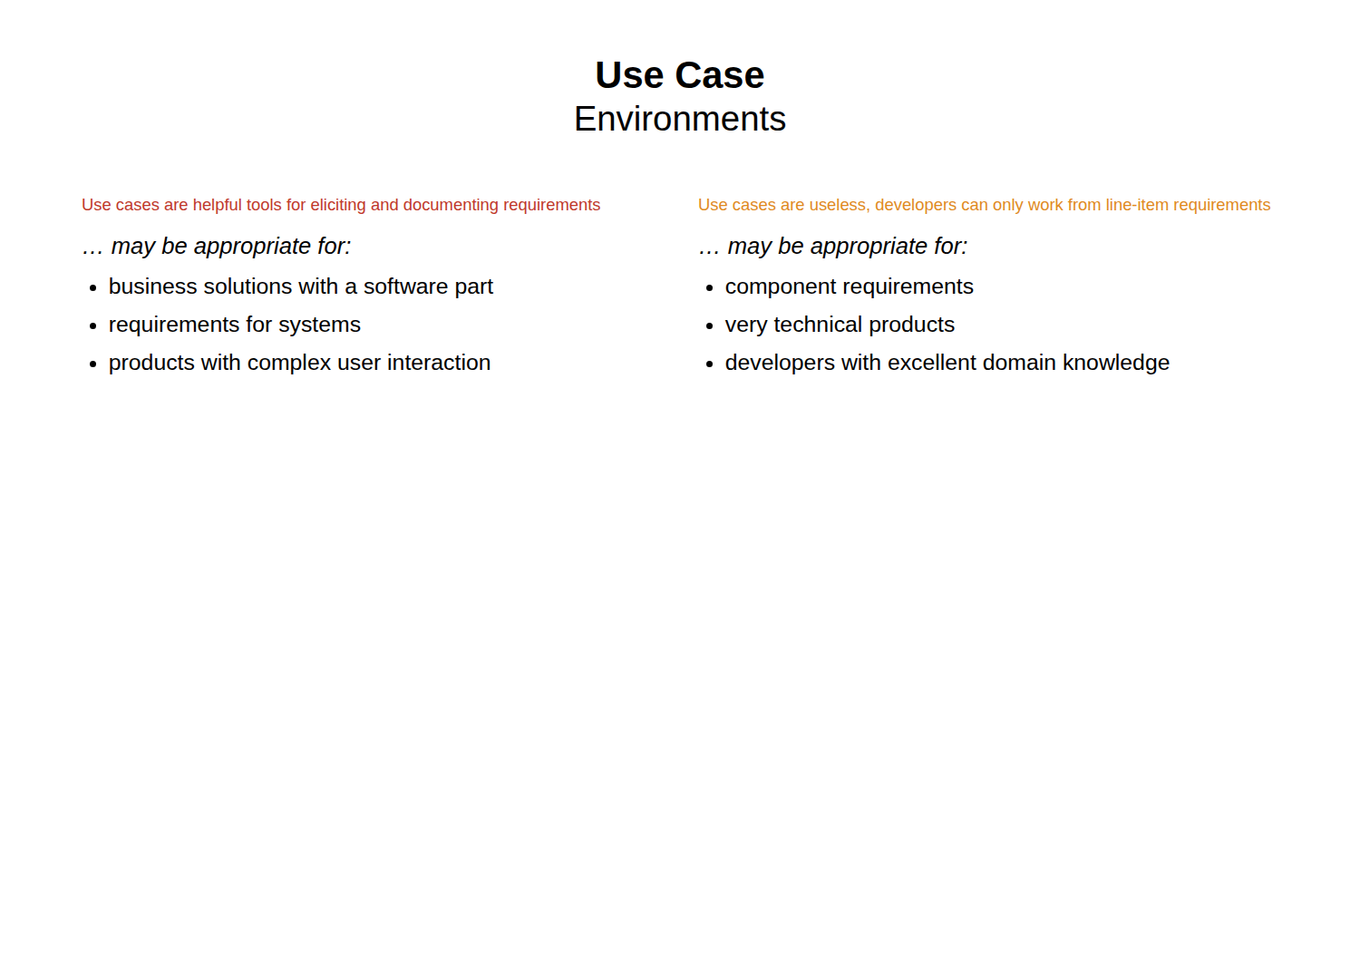Use Case
Environments
Use cases are helpful tools for eliciting and documenting requirements
… may be appropriate for:
business solutions with a software part
requirements for systems
products with complex user interaction
Use cases are useless, developers can only work from line-item requirements
… may be appropriate for:
component requirements
very technical products
developers with excellent domain knowledge